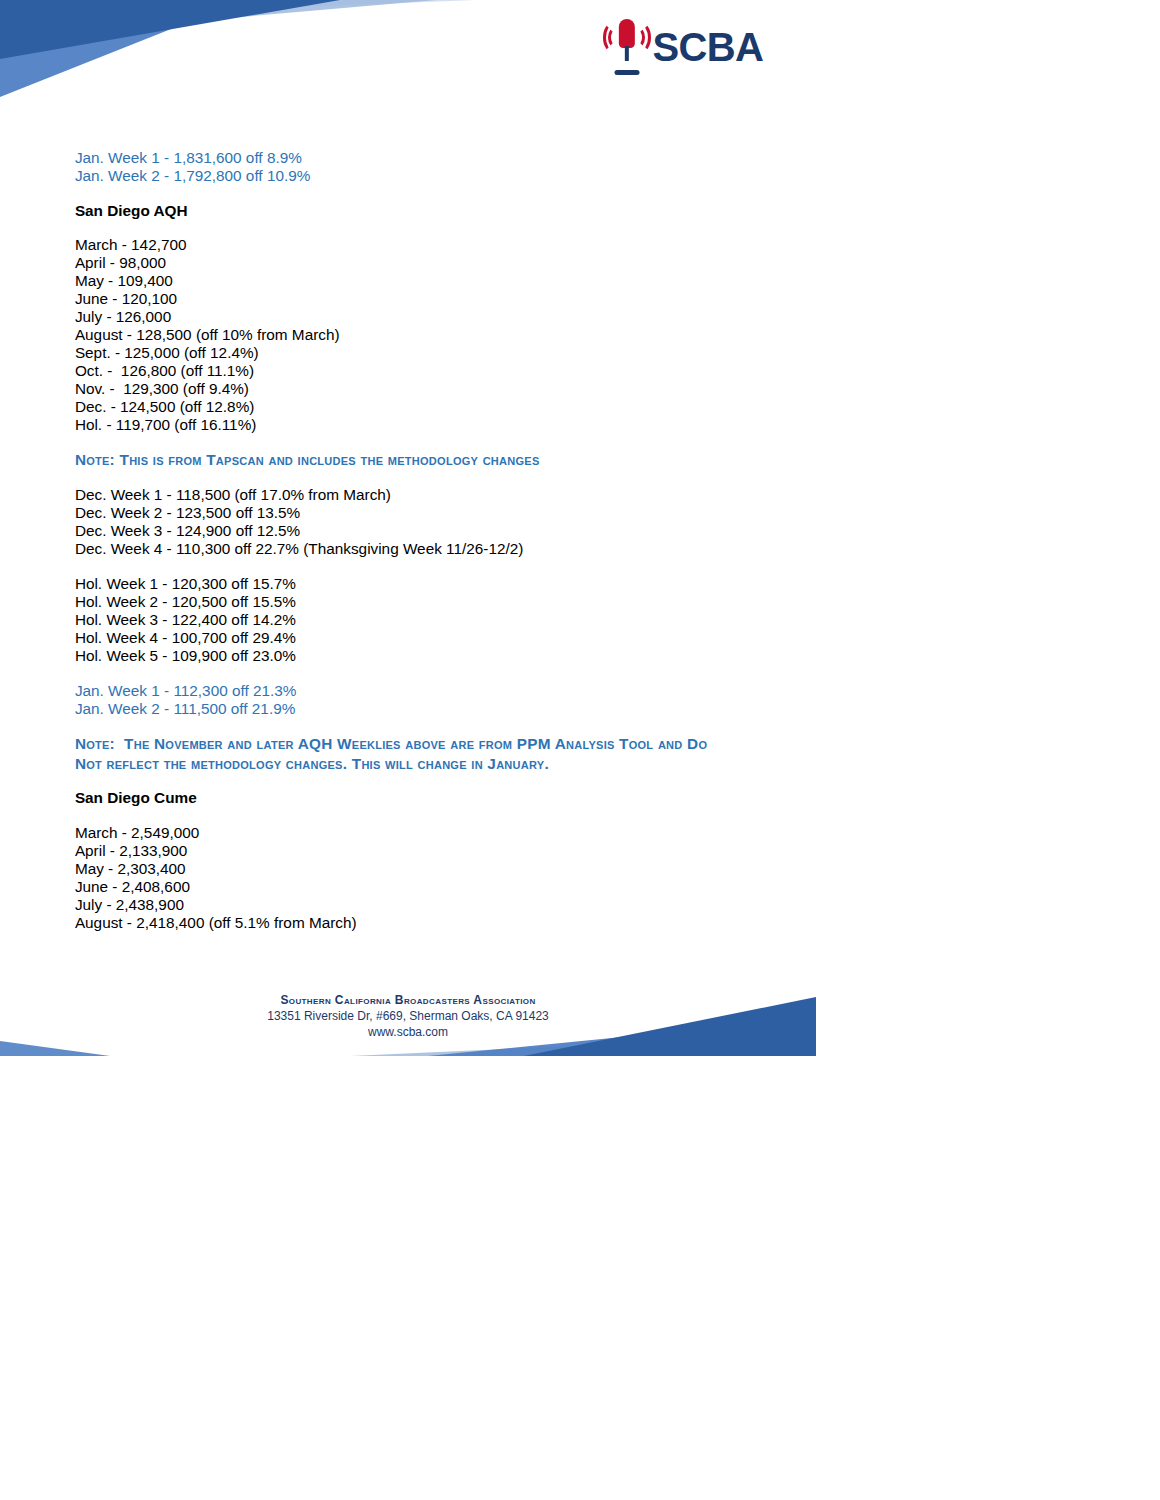SCBA
Jan. Week 1 - 1,831,600 off 8.9%
Jan. Week 2 - 1,792,800 off 10.9%
San Diego AQH
March - 142,700
April - 98,000
May - 109,400
June - 120,100
July - 126,000
August - 128,500 (off 10% from March)
Sept. - 125,000 (off 12.4%)
Oct. - 126,800 (off 11.1%)
Nov. - 129,300 (off 9.4%)
Dec. - 124,500 (off 12.8%)
Hol. - 119,700 (off 16.11%)
Note: This is from Tapscan and includes the methodology changes
Dec. Week 1 - 118,500 (off 17.0% from March)
Dec. Week 2 - 123,500 off 13.5%
Dec. Week 3 - 124,900 off 12.5%
Dec. Week 4 - 110,300 off 22.7% (Thanksgiving Week 11/26-12/2)
Hol. Week 1 - 120,300 off 15.7%
Hol. Week 2 - 120,500 off 15.5%
Hol. Week 3 - 122,400 off 14.2%
Hol. Week 4 - 100,700 off 29.4%
Hol. Week 5 - 109,900 off 23.0%
Jan. Week 1 - 112,300 off 21.3%
Jan. Week 2 - 111,500 off 21.9%
Note: The November and later AQH Weeklies above are from PPM Analysis Tool and Do Not reflect the methodology changes. This will change in January.
San Diego Cume
March - 2,549,000
April - 2,133,900
May - 2,303,400
June - 2,408,600
July - 2,438,900
August - 2,418,400 (off 5.1% from March)
Southern California Broadcasters Association
13351 Riverside Dr, #669, Sherman Oaks, CA 91423
www.scba.com